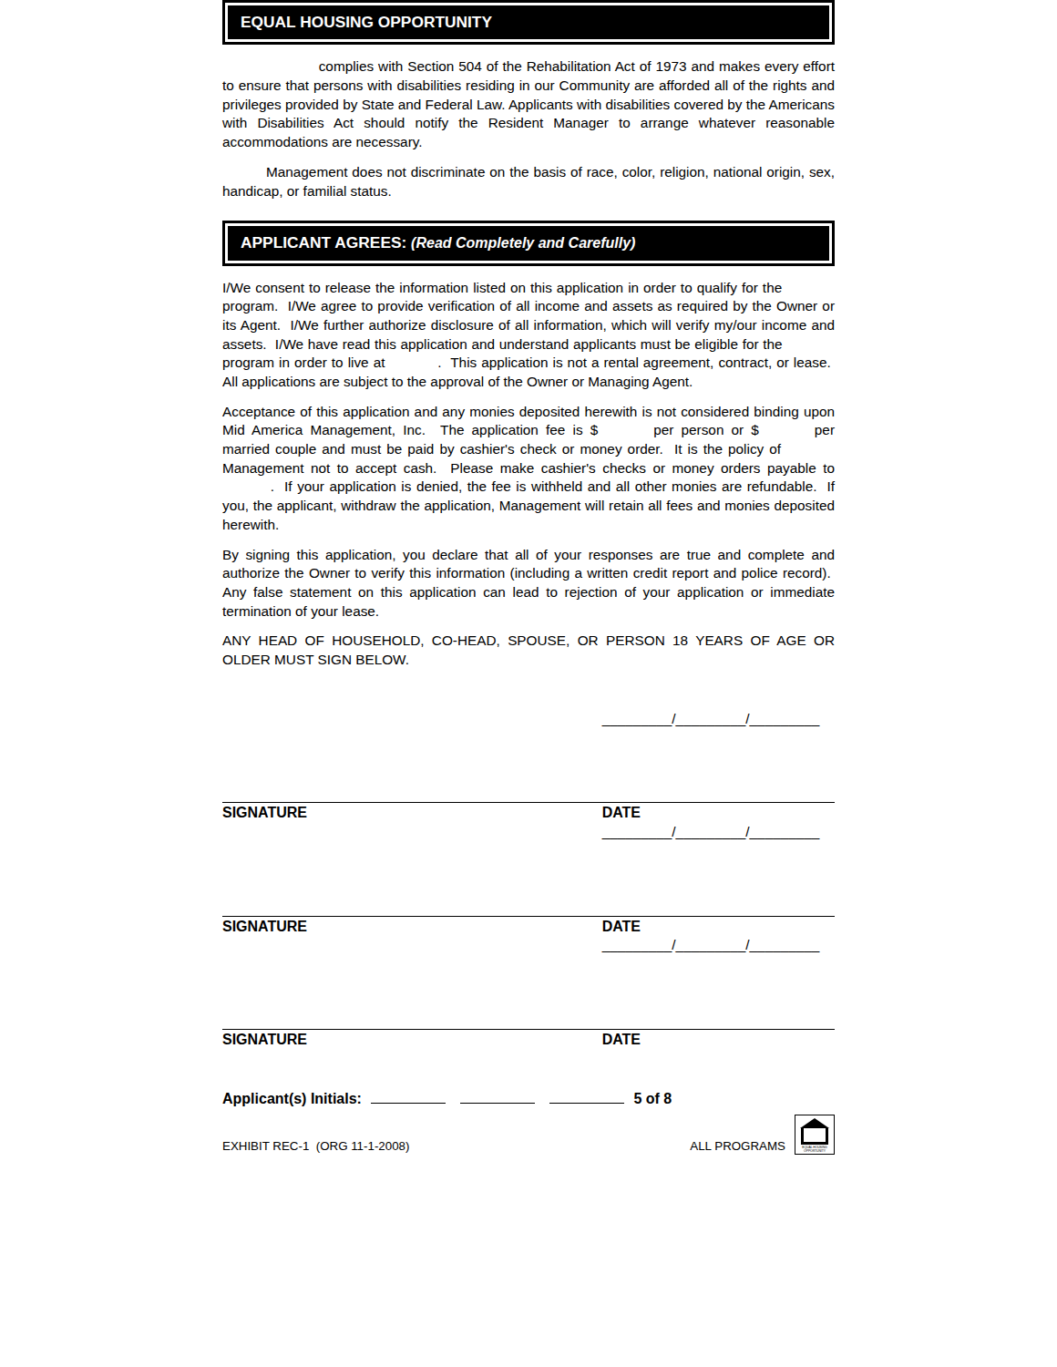EQUAL HOUSING OPPORTUNITY
complies with Section 504 of the Rehabilitation Act of 1973 and makes every effort to ensure that persons with disabilities residing in our Community are afforded all of the rights and privileges provided by State and Federal Law. Applicants with disabilities covered by the Americans with Disabilities Act should notify the Resident Manager to arrange whatever reasonable accommodations are necessary.
Management does not discriminate on the basis of race, color, religion, national origin, sex, handicap, or familial status.
APPLICANT AGREES: (Read Completely and Carefully)
I/We consent to release the information listed on this application in order to qualify for the program. I/We agree to provide verification of all income and assets as required by the Owner or its Agent. I/We further authorize disclosure of all information, which will verify my/our income and assets. I/We have read this application and understand applicants must be eligible for the program in order to live at . This application is not a rental agreement, contract, or lease. All applications are subject to the approval of the Owner or Managing Agent.
Acceptance of this application and any monies deposited herewith is not considered binding upon Mid America Management, Inc. The application fee is $ per person or $ per married couple and must be paid by cashier's check or money order. It is the policy of Management not to accept cash. Please make cashier's checks or money orders payable to . If your application is denied, the fee is withheld and all other monies are refundable. If you, the applicant, withdraw the application, Management will retain all fees and monies deposited herewith.
By signing this application, you declare that all of your responses are true and complete and authorize the Owner to verify this information (including a written credit report and police record). Any false statement on this application can lead to rejection of your application or immediate termination of your lease.
ANY HEAD OF HOUSEHOLD, CO-HEAD, SPOUSE, OR PERSON 18 YEARS OF AGE OR OLDER MUST SIGN BELOW.
| | _________/_________/_________ |
| SIGNATURE | DATE |
| | _________/_________/_________ |
| SIGNATURE | DATE |
| | _________/_________/_________ |
| SIGNATURE | DATE |
Applicant(s) Initials: 5 of 8
EXHIBIT REC-1 (ORG 11-1-2008)
ALL PROGRAMS EQUAL HOUSING
OPPORTUNITY